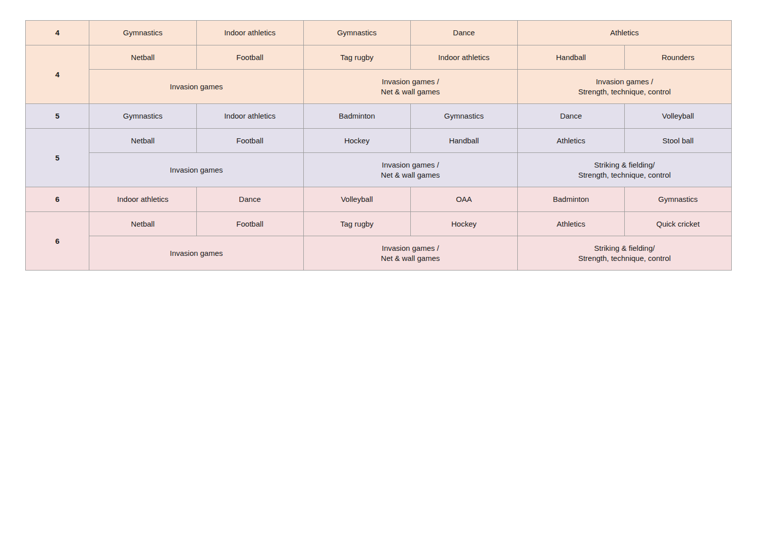| 4 | Gymnastics | Indoor athletics | Gymnastics | Dance | Athletics |
| 4 | Netball | Football | Tag rugby | Indoor athletics | Handball | Rounders |
| Invasion games | Invasion games / Net & wall games | Invasion games / Strength, technique, control |
| 5 | Gymnastics | Indoor athletics | Badminton | Gymnastics | Dance | Volleyball |
| 5 | Netball | Football | Hockey | Handball | Athletics | Stool ball |
| Invasion games | Invasion games / Net & wall games | Striking & fielding/ Strength, technique, control |
| 6 | Indoor athletics | Dance | Volleyball | OAA | Badminton | Gymnastics |
| 6 | Netball | Football | Tag rugby | Hockey | Athletics | Quick cricket |
| Invasion games | Invasion games / Net & wall games | Striking & fielding/ Strength, technique, control |